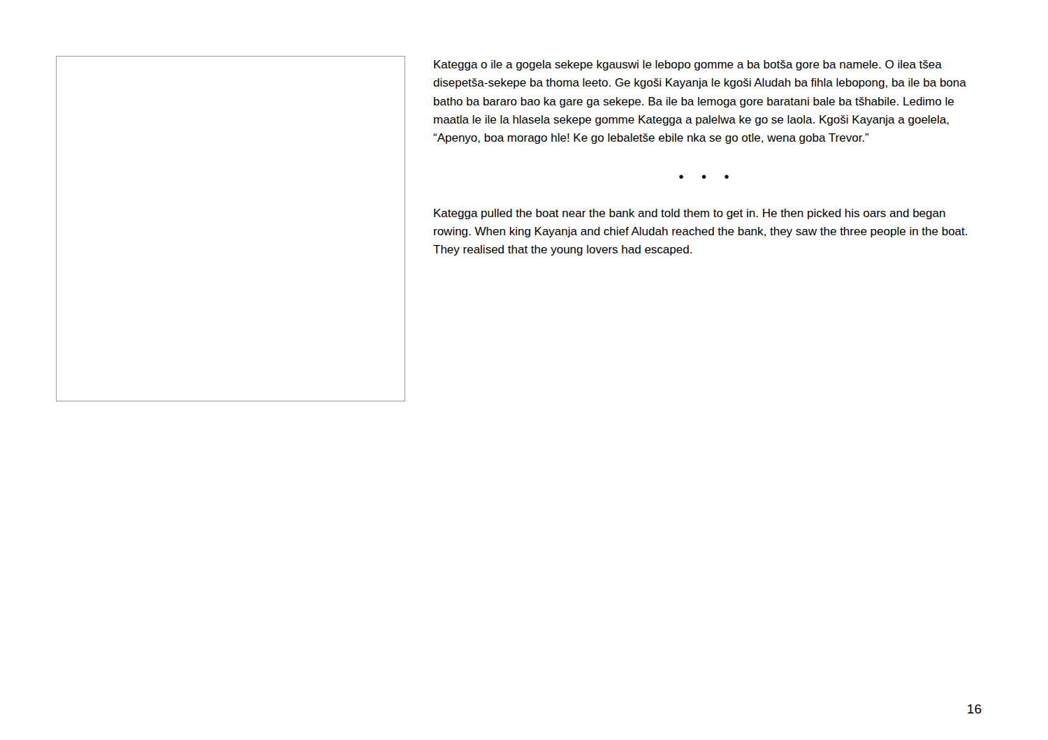Kategga o ile a gogela sekepe kgauswi le lebopo gomme a ba botša gore ba namele. O ilea tšea disepetša-sekepe ba thoma leeto. Ge kgoši Kayanja le kgoši Aludah ba fihla lebopong, ba ile ba bona batho ba bararo bao ka gare ga sekepe. Ba ile ba lemoga gore baratani bale ba tšhabile. Ledimo le maatla le ile la hlasela sekepe gomme Kategga a palelwa ke go se laola. Kgoši Kayanja a goelela, “Apenyo, boa morago hle! Ke go lebaletše ebile nka se go otle, wena goba Trevor.”
• • •
Kategga pulled the boat near the bank and told them to get in. He then picked his oars and began rowing. When king Kayanja and chief Aludah reached the bank, they saw the three people in the boat. They realised that the young lovers had escaped.
16